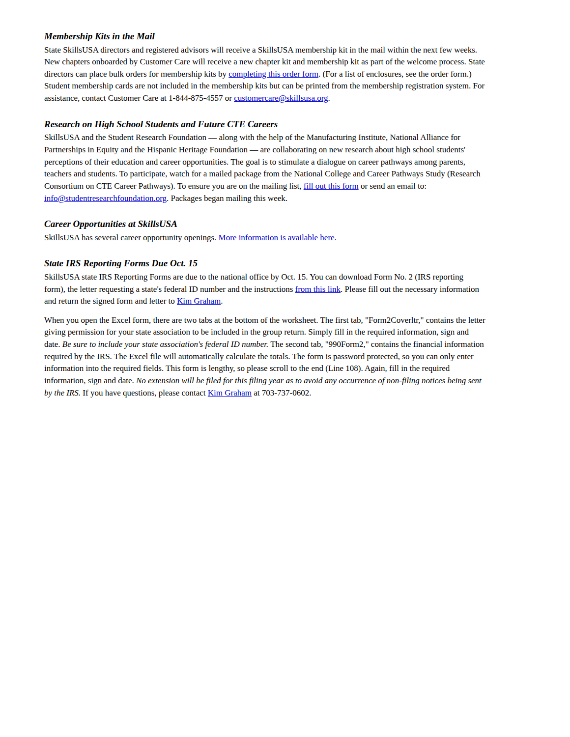Membership Kits in the Mail
State SkillsUSA directors and registered advisors will receive a SkillsUSA membership kit in the mail within the next few weeks. New chapters onboarded by Customer Care will receive a new chapter kit and membership kit as part of the welcome process. State directors can place bulk orders for membership kits by completing this order form. (For a list of enclosures, see the order form.) Student membership cards are not included in the membership kits but can be printed from the membership registration system. For assistance, contact Customer Care at 1-844-875-4557 or customercare@skillsusa.org.
Research on High School Students and Future CTE Careers
SkillsUSA and the Student Research Foundation — along with the help of the Manufacturing Institute, National Alliance for Partnerships in Equity and the Hispanic Heritage Foundation — are collaborating on new research about high school students' perceptions of their education and career opportunities. The goal is to stimulate a dialogue on career pathways among parents, teachers and students. To participate, watch for a mailed package from the National College and Career Pathways Study (Research Consortium on CTE Career Pathways). To ensure you are on the mailing list, fill out this form or send an email to: info@studentresearchfoundation.org. Packages began mailing this week.
Career Opportunities at SkillsUSA
SkillsUSA has several career opportunity openings. More information is available here.
State IRS Reporting Forms Due Oct. 15
SkillsUSA state IRS Reporting Forms are due to the national office by Oct. 15. You can download Form No. 2 (IRS reporting form), the letter requesting a state's federal ID number and the instructions from this link. Please fill out the necessary information and return the signed form and letter to Kim Graham.
When you open the Excel form, there are two tabs at the bottom of the worksheet. The first tab, "Form2Coverltr," contains the letter giving permission for your state association to be included in the group return. Simply fill in the required information, sign and date. Be sure to include your state association's federal ID number. The second tab, "990Form2," contains the financial information required by the IRS. The Excel file will automatically calculate the totals. The form is password protected, so you can only enter information into the required fields. This form is lengthy, so please scroll to the end (Line 108). Again, fill in the required information, sign and date. No extension will be filed for this filing year as to avoid any occurrence of non-filing notices being sent by the IRS. If you have questions, please contact Kim Graham at 703-737-0602.